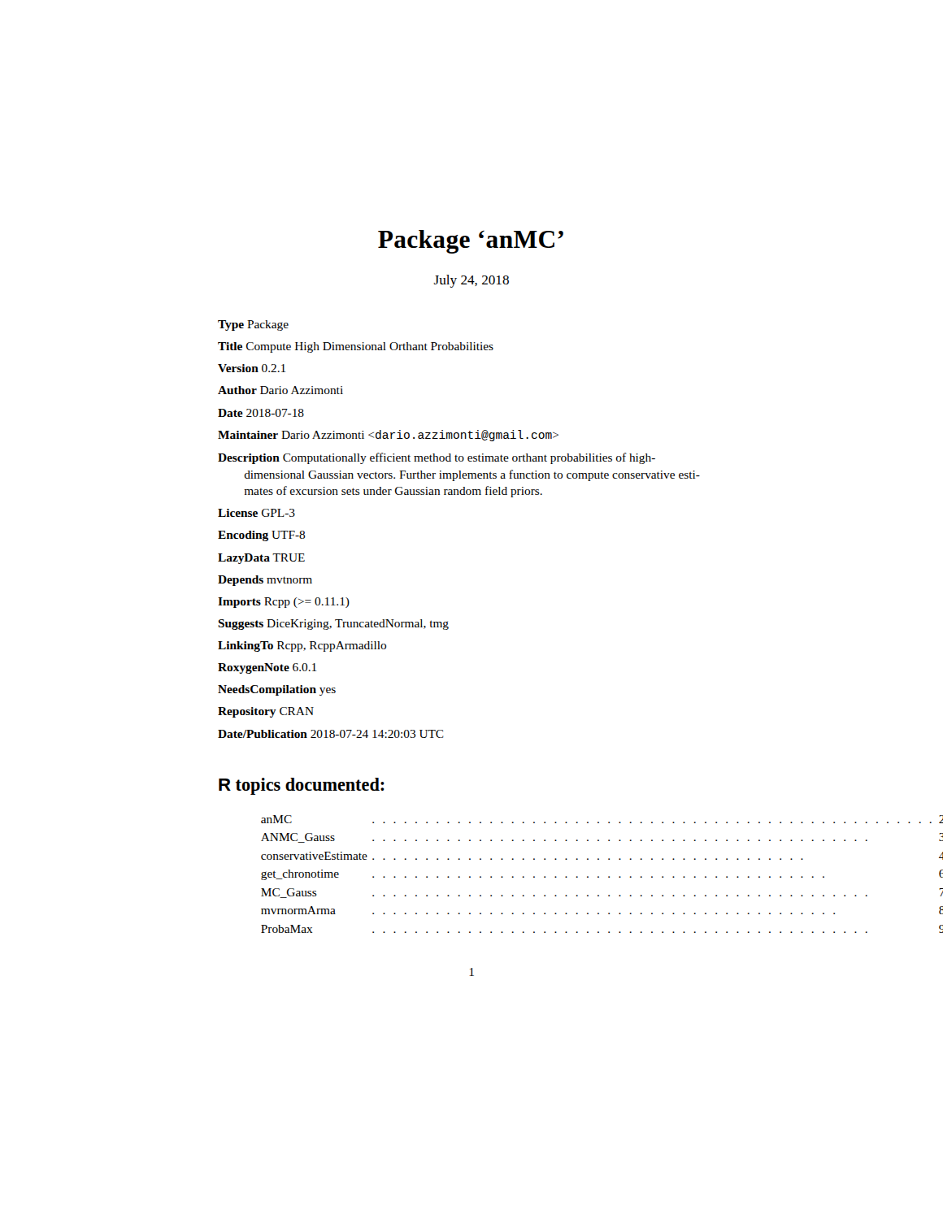Package ‘anMC’
July 24, 2018
Type Package
Title Compute High Dimensional Orthant Probabilities
Version 0.2.1
Author Dario Azzimonti
Date 2018-07-18
Maintainer Dario Azzimonti <dario.azzimonti@gmail.com>
Description Computationally efficient method to estimate orthant probabilities of high- dimensional Gaussian vectors. Further implements a function to compute conservative esti-
mates of excursion sets under Gaussian random field priors.
License GPL-3
Encoding UTF-8
LazyData TRUE
Depends mvtnorm
Imports Rcpp (>= 0.11.1)
Suggests DiceKriging, TruncatedNormal, tmg
LinkingTo Rcpp, RcppArmadillo
RoxygenNote 6.0.1
NeedsCompilation yes
Repository CRAN
Date/Publication 2018-07-24 14:20:03 UTC
R topics documented:
| anMC | . . . . . . . . . . . . . . . . . . . . . . . . . . . . . . . . . . . . . . . . . . . . . . . . . . . . . | 2 |
| ANMC_Gauss | . . . . . . . . . . . . . . . . . . . . . . . . . . . . . . . . . . . . . . . . . . . . . . . | 3 |
| conservativeEstimate | . . . . . . . . . . . . . . . . . . . . . . . . . . . . . . . . . . . . . . . . . | 4 |
| get_chronotime | . . . . . . . . . . . . . . . . . . . . . . . . . . . . . . . . . . . . . . . . . . . | 6 |
| MC_Gauss | . . . . . . . . . . . . . . . . . . . . . . . . . . . . . . . . . . . . . . . . . . . . . . . | 7 |
| mvrnormArma | . . . . . . . . . . . . . . . . . . . . . . . . . . . . . . . . . . . . . . . . . . . . | 8 |
| ProbaMax | . . . . . . . . . . . . . . . . . . . . . . . . . . . . . . . . . . . . . . . . . . . . . . . | 9 |
1